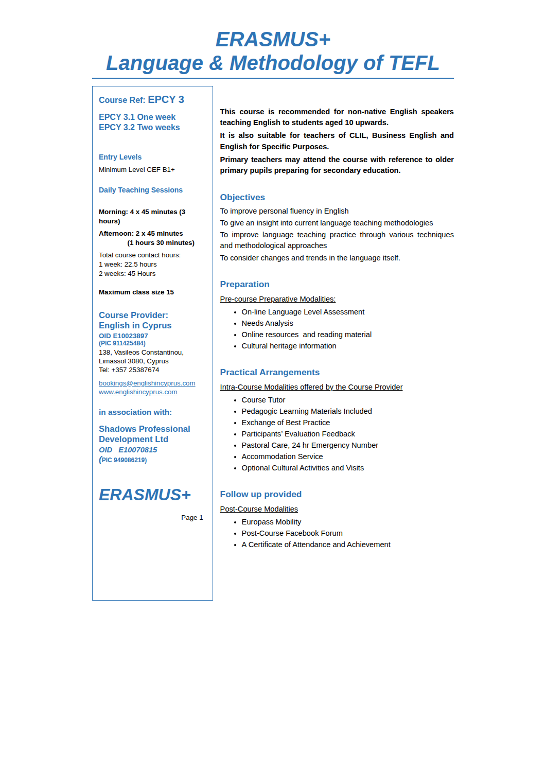ERASMUS+
Language & Methodology of TEFL
Course Ref: EPCY 3
EPCY 3.1 One week
EPCY 3.2 Two weeks
Entry Levels
Minimum Level CEF B1+
Daily Teaching Sessions
Morning: 4 x 45 minutes (3 hours)
Afternoon: 2 x 45 minutes
(1 hours 30 minutes)
Total course contact hours:
1 week: 22.5 hours
2 weeks: 45 Hours
Maximum class size 15
Course Provider:
English in Cyprus
OID E10023897
(PIC 911425484)
138, Vasileos Constantinou,
Limassol 3080, Cyprus
Tel: +357 25387674
bookings@englishincyprus.com www.englishincyprus.com
in association with:
Shadows Professional
Development Ltd
OID E10070815
(PIC 949086219)
ERASMUS+
Page 1
This course is recommended for non-native English speakers teaching English to students aged 10 upwards.
It is also suitable for teachers of CLIL, Business English and English for Specific Purposes.
Primary teachers may attend the course with reference to older primary pupils preparing for secondary education.
Objectives
To improve personal fluency in English
To give an insight into current language teaching methodologies
To improve language teaching practice through various techniques and methodological approaches
To consider changes and trends in the language itself.
Preparation
Pre-course Preparative Modalities:
On-line Language Level Assessment
Needs Analysis
Online resources and reading material
Cultural heritage information
Practical Arrangements
Intra-Course Modalities offered by the Course Provider
Course Tutor
Pedagogic Learning Materials Included
Exchange of Best Practice
Participants’ Evaluation Feedback
Pastoral Care, 24 hr Emergency Number
Accommodation Service
Optional Cultural Activities and Visits
Follow up provided
Post-Course Modalities
Europass Mobility
Post-Course Facebook Forum
A Certificate of Attendance and Achievement